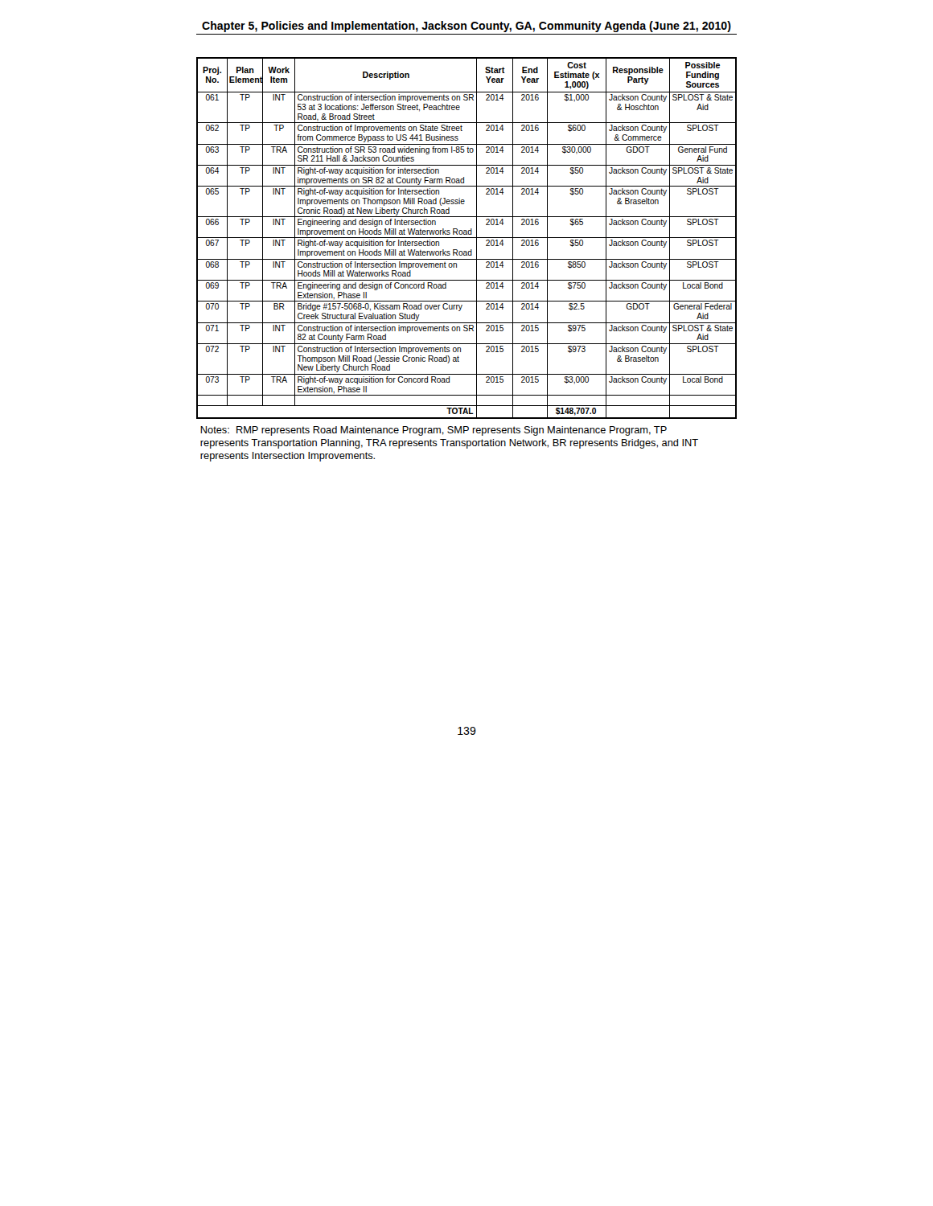Chapter 5, Policies and Implementation, Jackson County, GA, Community Agenda (June 21, 2010)
| Proj. No. | Plan Element | Work Item | Description | Start Year | End Year | Cost Estimate (x 1,000) | Responsible Party | Possible Funding Sources |
| --- | --- | --- | --- | --- | --- | --- | --- | --- |
| 061 | TP | INT | Construction of intersection improvements on SR 53 at 3 locations: Jefferson Street, Peachtree Road, & Broad Street | 2014 | 2016 | $1,000 | Jackson County & Hoschton | SPLOST & State Aid |
| 062 | TP | TP | Construction of Improvements on State Street from Commerce Bypass to US 441 Business | 2014 | 2016 | $600 | Jackson County & Commerce | SPLOST |
| 063 | TP | TRA | Construction of SR 53 road widening from I-85 to SR 211 Hall & Jackson Counties | 2014 | 2014 | $30,000 | GDOT | General Fund Aid |
| 064 | TP | INT | Right-of-way acquisition for intersection improvements on SR 82 at County Farm Road | 2014 | 2014 | $50 | Jackson County | SPLOST & State Aid |
| 065 | TP | INT | Right-of-way acquisition for Intersection Improvements on Thompson Mill Road (Jessie Cronic Road) at New Liberty Church Road | 2014 | 2014 | $50 | Jackson County & Braselton | SPLOST |
| 066 | TP | INT | Engineering and design of Intersection Improvement on Hoods Mill at Waterworks Road | 2014 | 2016 | $65 | Jackson County | SPLOST |
| 067 | TP | INT | Right-of-way acquisition for Intersection Improvement on Hoods Mill at Waterworks Road | 2014 | 2016 | $50 | Jackson County | SPLOST |
| 068 | TP | INT | Construction of Intersection Improvement on Hoods Mill at Waterworks Road | 2014 | 2016 | $850 | Jackson County | SPLOST |
| 069 | TP | TRA | Engineering and design of Concord Road Extension, Phase II | 2014 | 2014 | $750 | Jackson County | Local Bond |
| 070 | TP | BR | Bridge #157-5068-0, Kissam Road over Curry Creek Structural Evaluation Study | 2014 | 2014 | $2.5 | GDOT | General Federal Aid |
| 071 | TP | INT | Construction of intersection improvements on SR 82 at County Farm Road | 2015 | 2015 | $975 | Jackson County | SPLOST & State Aid |
| 072 | TP | INT | Construction of Intersection Improvements on Thompson Mill Road (Jessie Cronic Road) at New Liberty Church Road | 2015 | 2015 | $973 | Jackson County & Braselton | SPLOST |
| 073 | TP | TRA | Right-of-way acquisition for Concord Road Extension, Phase II | 2015 | 2015 | $3,000 | Jackson County | Local Bond |
| TOTAL | | | $148,707.0 | | |
Notes: RMP represents Road Maintenance Program, SMP represents Sign Maintenance Program, TP represents Transportation Planning, TRA represents Transportation Network, BR represents Bridges, and INT represents Intersection Improvements.
139